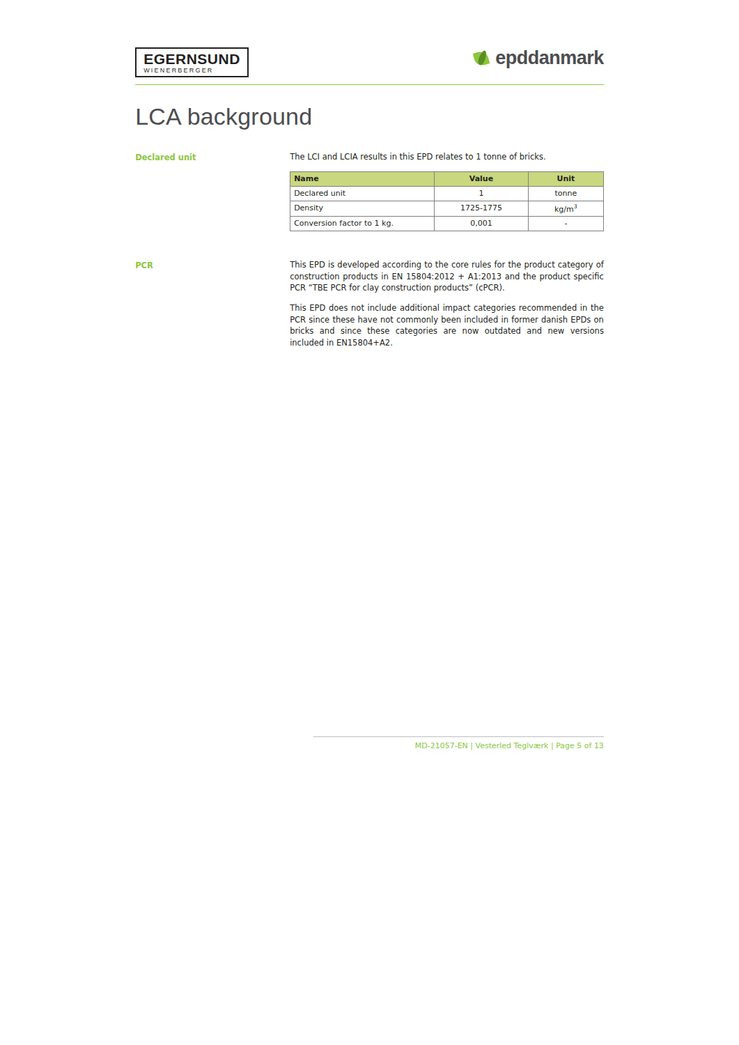EGERNSUND WIENERBERGER
epddanmark
LCA background
Declared unit
The LCI and LCIA results in this EPD relates to 1 tonne of bricks.
| Name | Value | Unit |
| --- | --- | --- |
| Declared unit | 1 | tonne |
| Density | 1725-1775 | kg/m 3 |
| Conversion factor to 1 kg. | 0,001 | - |
PCR
This EPD is developed according to the core rules for the product category of construction products in EN 15804:2012 + A1:2013 and the product specific PCR “TBE PCR for clay construction products” (cPCR).
This EPD does not include additional impact categories recommended in the PCR since these have not commonly been included in former danish EPDs on bricks and since these categories are now outdated and new versions included in EN15804+A2.
MD-21057-EN | Vesterled Teglværk | Page 5 of 13